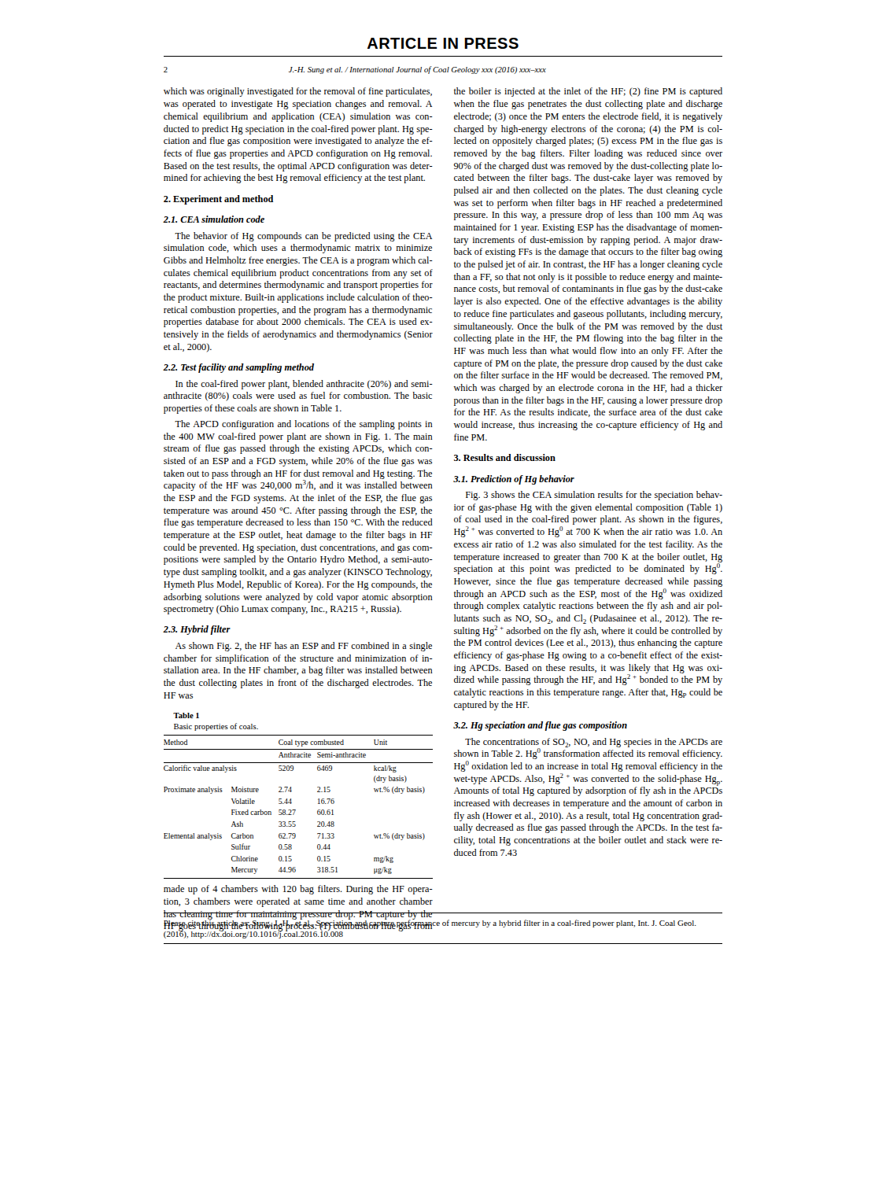ARTICLE IN PRESS
2 J.-H. Sung et al. / International Journal of Coal Geology xxx (2016) xxx–xxx
which was originally investigated for the removal of fine particulates, was operated to investigate Hg speciation changes and removal. A chemical equilibrium and application (CEA) simulation was conducted to predict Hg speciation in the coal-fired power plant. Hg speciation and flue gas composition were investigated to analyze the effects of flue gas properties and APCD configuration on Hg removal. Based on the test results, the optimal APCD configuration was determined for achieving the best Hg removal efficiency at the test plant.
2. Experiment and method
2.1. CEA simulation code
The behavior of Hg compounds can be predicted using the CEA simulation code, which uses a thermodynamic matrix to minimize Gibbs and Helmholtz free energies. The CEA is a program which calculates chemical equilibrium product concentrations from any set of reactants, and determines thermodynamic and transport properties for the product mixture. Built-in applications include calculation of theoretical combustion properties, and the program has a thermodynamic properties database for about 2000 chemicals. The CEA is used extensively in the fields of aerodynamics and thermodynamics (Senior et al., 2000).
2.2. Test facility and sampling method
In the coal-fired power plant, blended anthracite (20%) and semi-anthracite (80%) coals were used as fuel for combustion. The basic properties of these coals are shown in Table 1.
The APCD configuration and locations of the sampling points in the 400 MW coal-fired power plant are shown in Fig. 1. The main stream of flue gas passed through the existing APCDs, which consisted of an ESP and a FGD system, while 20% of the flue gas was taken out to pass through an HF for dust removal and Hg testing. The capacity of the HF was 240,000 m3/h, and it was installed between the ESP and the FGD systems. At the inlet of the ESP, the flue gas temperature was around 450 °C. After passing through the ESP, the flue gas temperature decreased to less than 150 °C. With the reduced temperature at the ESP outlet, heat damage to the filter bags in HF could be prevented. Hg speciation, dust concentrations, and gas compositions were sampled by the Ontario Hydro Method, a semi-auto-type dust sampling toolkit, and a gas analyzer (KINSCO Technology, Hymeth Plus Model, Republic of Korea). For the Hg compounds, the adsorbing solutions were analyzed by cold vapor atomic absorption spectrometry (Ohio Lumax company, Inc., RA215 +, Russia).
2.3. Hybrid filter
As shown Fig. 2, the HF has an ESP and FF combined in a single chamber for simplification of the structure and minimization of installation area. In the HF chamber, a bag filter was installed between the dust collecting plates in front of the discharged electrodes. The HF was
Table 1
Basic properties of coals.
| Method | Coal type combusted | Unit |
| --- | --- | --- |
| | Anthracite | Semi-anthracite | |
| Calorific value analysis | 5209 | 6469 | kcal/kg (dry basis) |
| Proximate analysis | Moisture | 2.74 | 2.15 | wt.% (dry basis) |
| | Volatile | 5.44 | 16.76 | |
| | Fixed carbon | 58.27 | 60.61 | |
| | Ash | 33.55 | 20.48 | |
| Elemental analysis | Carbon | 62.79 | 71.33 | wt.% (dry basis) |
| | Sulfur | 0.58 | 0.44 | |
| | Chlorine | 0.15 | 0.15 | mg/kg |
| | Mercury | 44.96 | 318.51 | μg/kg |
made up of 4 chambers with 120 bag filters. During the HF operation, 3 chambers were operated at same time and another chamber has cleaning time for maintaining pressure drop. PM capture by the HF goes through the following process: (1) combustion flue gas from the boiler is injected at the inlet of the HF; (2) fine PM is captured when the flue gas penetrates the dust collecting plate and discharge electrode; (3) once the PM enters the electrode field, it is negatively charged by high-energy electrons of the corona; (4) the PM is collected on oppositely charged plates; (5) excess PM in the flue gas is removed by the bag filters. Filter loading was reduced since over 90% of the charged dust was removed by the dust-collecting plate located between the filter bags. The dust-cake layer was removed by pulsed air and then collected on the plates. The dust cleaning cycle was set to perform when filter bags in HF reached a predetermined pressure. In this way, a pressure drop of less than 100 mm Aq was maintained for 1 year. Existing ESP has the disadvantage of momentary increments of dust-emission by rapping period. A major drawback of existing FFs is the damage that occurs to the filter bag owing to the pulsed jet of air. In contrast, the HF has a longer cleaning cycle than a FF, so that not only is it possible to reduce energy and maintenance costs, but removal of contaminants in flue gas by the dust-cake layer is also expected. One of the effective advantages is the ability to reduce fine particulates and gaseous pollutants, including mercury, simultaneously. Once the bulk of the PM was removed by the dust collecting plate in the HF, the PM flowing into the bag filter in the HF was much less than what would flow into an only FF. After the capture of PM on the plate, the pressure drop caused by the dust cake on the filter surface in the HF would be decreased. The removed PM, which was charged by an electrode corona in the HF, had a thicker porous than in the filter bags in the HF, causing a lower pressure drop for the HF. As the results indicate, the surface area of the dust cake would increase, thus increasing the co-capture efficiency of Hg and fine PM.
3. Results and discussion
3.1. Prediction of Hg behavior
Fig. 3 shows the CEA simulation results for the speciation behavior of gas-phase Hg with the given elemental composition (Table 1) of coal used in the coal-fired power plant. As shown in the figures, Hg2 + was converted to Hg0 at 700 K when the air ratio was 1.0. An excess air ratio of 1.2 was also simulated for the test facility. As the temperature increased to greater than 700 K at the boiler outlet, Hg speciation at this point was predicted to be dominated by Hg0. However, since the flue gas temperature decreased while passing through an APCD such as the ESP, most of the Hg0 was oxidized through complex catalytic reactions between the fly ash and air pollutants such as NO, SO2, and Cl2 (Pudasainee et al., 2012). The resulting Hg2 + adsorbed on the fly ash, where it could be controlled by the PM control devices (Lee et al., 2013), thus enhancing the capture efficiency of gas-phase Hg owing to a co-benefit effect of the existing APCDs. Based on these results, it was likely that Hg was oxidized while passing through the HF, and Hg2 + bonded to the PM by catalytic reactions in this temperature range. After that, HgP could be captured by the HF.
3.2. Hg speciation and flue gas composition
The concentrations of SO2, NO, and Hg species in the APCDs are shown in Table 2. Hg0 transformation affected its removal efficiency. Hg0 oxidation led to an increase in total Hg removal efficiency in the wet-type APCDs. Also, Hg2 + was converted to the solid-phase Hgp. Amounts of total Hg captured by adsorption of fly ash in the APCDs increased with decreases in temperature and the amount of carbon in fly ash (Hower et al., 2010). As a result, total Hg concentration gradually decreased as flue gas passed through the APCDs. In the test facility, total Hg concentrations at the boiler outlet and stack were reduced from 7.43
Please cite this article as: Sung, J.-H., et al., Speciation and capture performance of mercury by a hybrid filter in a coal-fired power plant, Int. J. Coal Geol. (2016), http://dx.doi.org/10.1016/j.coal.2016.10.008